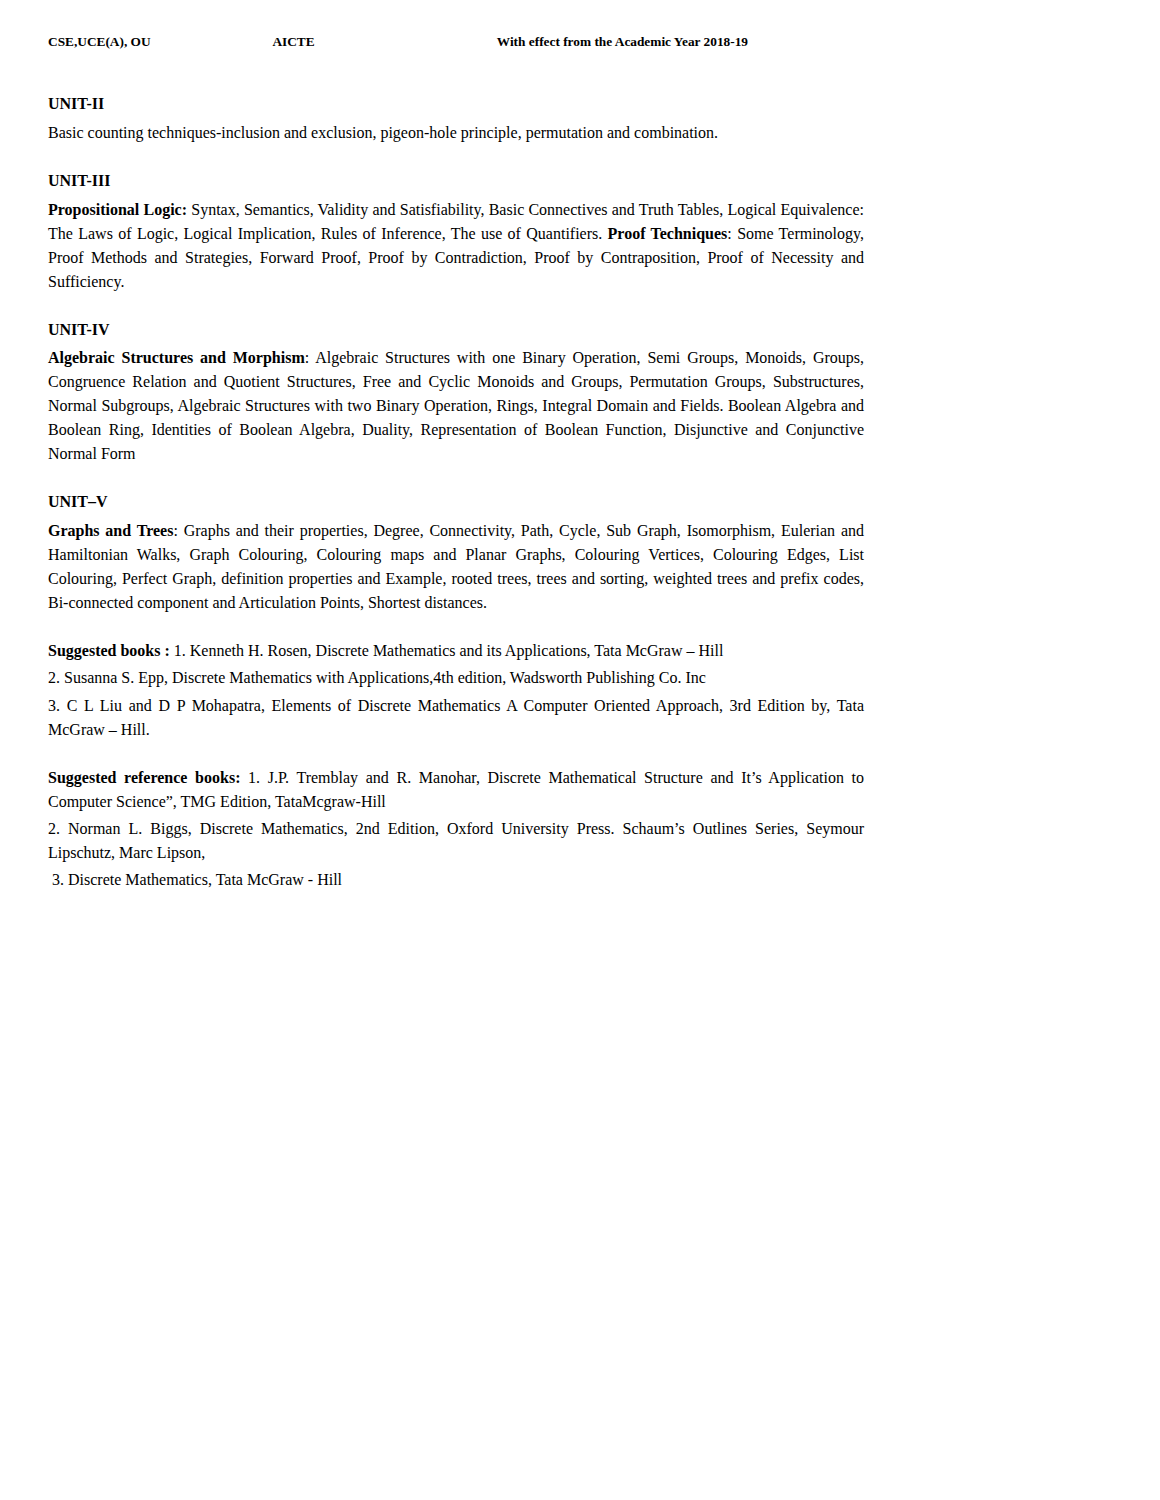CSE,UCE(A), OU AICTE With effect from the Academic Year 2018-19
UNIT-II
Basic counting techniques-inclusion and exclusion, pigeon-hole principle, permutation and combination.
UNIT-III
Propositional Logic: Syntax, Semantics, Validity and Satisfiability, Basic Connectives and Truth Tables, Logical Equivalence: The Laws of Logic, Logical Implication, Rules of Inference, The use of Quantifiers. Proof Techniques: Some Terminology, Proof Methods and Strategies, Forward Proof, Proof by Contradiction, Proof by Contraposition, Proof of Necessity and Sufficiency.
UNIT-IV
Algebraic Structures and Morphism: Algebraic Structures with one Binary Operation, Semi Groups, Monoids, Groups, Congruence Relation and Quotient Structures, Free and Cyclic Monoids and Groups, Permutation Groups, Substructures, Normal Subgroups, Algebraic Structures with two Binary Operation, Rings, Integral Domain and Fields. Boolean Algebra and Boolean Ring, Identities of Boolean Algebra, Duality, Representation of Boolean Function, Disjunctive and Conjunctive Normal Form
UNIT–V
Graphs and Trees: Graphs and their properties, Degree, Connectivity, Path, Cycle, Sub Graph, Isomorphism, Eulerian and Hamiltonian Walks, Graph Colouring, Colouring maps and Planar Graphs, Colouring Vertices, Colouring Edges, List Colouring, Perfect Graph, definition properties and Example, rooted trees, trees and sorting, weighted trees and prefix codes, Bi-connected component and Articulation Points, Shortest distances.
Suggested books : 1. Kenneth H. Rosen, Discrete Mathematics and its Applications, Tata McGraw – Hill
2. Susanna S. Epp, Discrete Mathematics with Applications,4th edition, Wadsworth Publishing Co. Inc
3. C L Liu and D P Mohapatra, Elements of Discrete Mathematics A Computer Oriented Approach, 3rd Edition by, Tata McGraw – Hill.
Suggested reference books: 1. J.P. Tremblay and R. Manohar, Discrete Mathematical Structure and It’s Application to Computer Science”, TMG Edition, TataMcgraw-Hill
2. Norman L. Biggs, Discrete Mathematics, 2nd Edition, Oxford University Press. Schaum’s Outlines Series, Seymour Lipschutz, Marc Lipson,
3. Discrete Mathematics, Tata McGraw - Hill